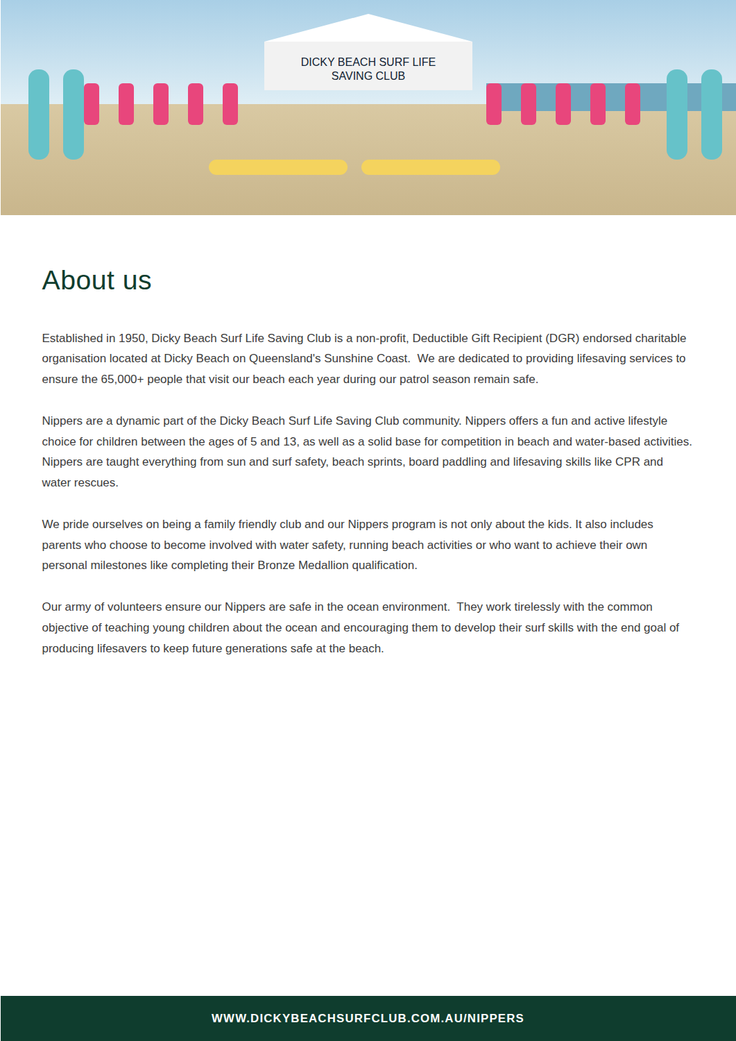About us
Established in 1950, Dicky Beach Surf Life Saving Club is a non-profit, Deductible Gift Recipient (DGR) endorsed charitable organisation located at Dicky Beach on Queensland's Sunshine Coast. We are dedicated to providing lifesaving services to ensure the 65,000+ people that visit our beach each year during our patrol season remain safe.
Nippers are a dynamic part of the Dicky Beach Surf Life Saving Club community. Nippers offers a fun and active lifestyle choice for children between the ages of 5 and 13, as well as a solid base for competition in beach and water-based activities. Nippers are taught everything from sun and surf safety, beach sprints, board paddling and lifesaving skills like CPR and water rescues.
We pride ourselves on being a family friendly club and our Nippers program is not only about the kids. It also includes parents who choose to become involved with water safety, running beach activities or who want to achieve their own personal milestones like completing their Bronze Medallion qualification.
Our army of volunteers ensure our Nippers are safe in the ocean environment. They work tirelessly with the common objective of teaching young children about the ocean and encouraging them to develop their surf skills with the end goal of producing lifesavers to keep future generations safe at the beach.
WWW.DICKYBEACHSURFCLUB.COM.AU/NIPPERS